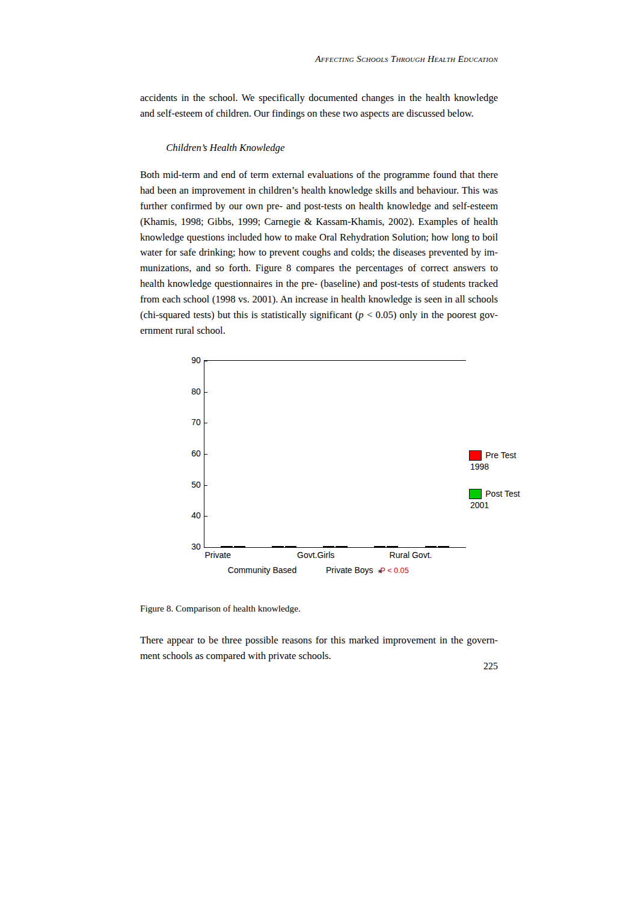Affecting Schools Through Health Education
accidents in the school. We specifically documented changes in the health knowledge and self-esteem of children. Our findings on these two aspects are discussed below.
Children’s Health Knowledge
Both mid-term and end of term external evaluations of the programme found that there had been an improvement in children’s health knowledge skills and behaviour. This was further confirmed by our own pre- and post-tests on health knowledge and self-esteem (Khamis, 1998; Gibbs, 1999; Carnegie & Kassam-Khamis, 2002). Examples of health knowledge questions included how to make Oral Rehydration Solution; how long to boil water for safe drinking; how to prevent coughs and colds; the diseases prevented by immunizations, and so forth. Figure 8 compares the percentages of correct answers to health knowledge questionnaires in the pre- (baseline) and post-tests of students tracked from each school (1998 vs. 2001). An increase in health knowledge is seen in all schools (chi-squared tests) but this is statistically significant (p < 0.05) only in the poorest government rural school.
Percentage of Correct Answers
90
80
70
60
50
40
30
Pre Test
1998
Post Test
2001
Private Community Based Govt.Girls Private Boys Rural Govt. *P < 0.05
Figure 8. Comparison of health knowledge.
There appear to be three possible reasons for this marked improvement in the government schools as compared with private schools.
225